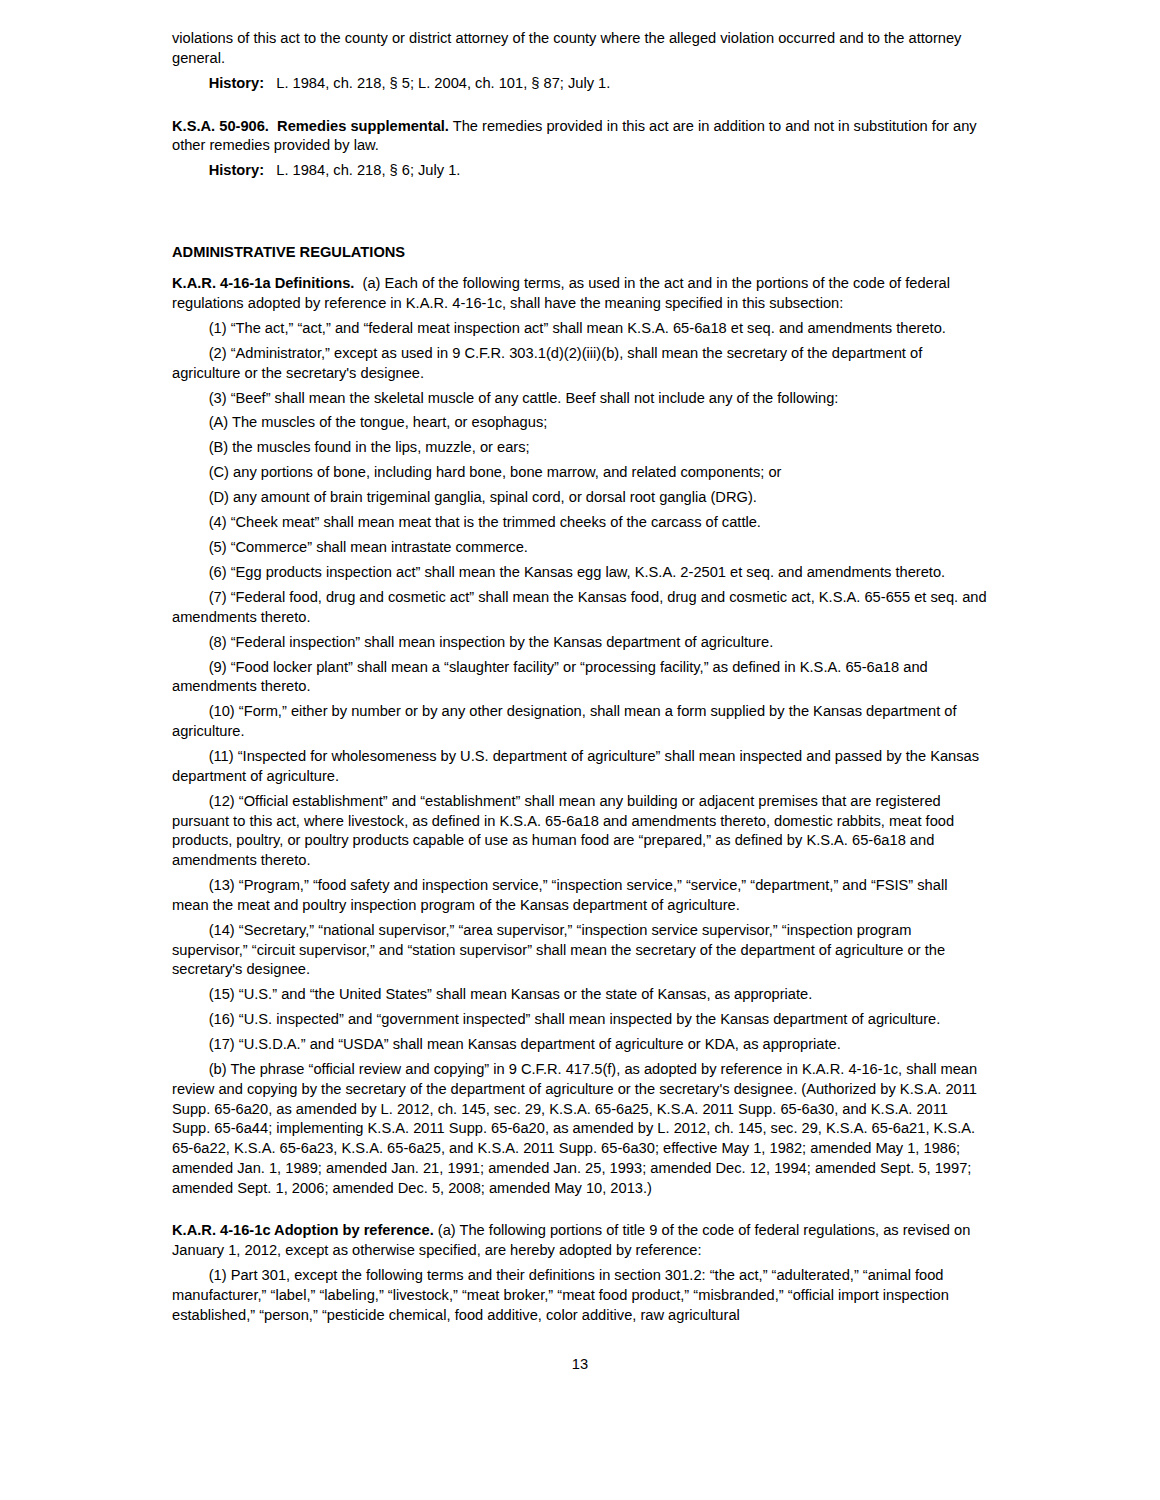violations of this act to the county or district attorney of the county where the alleged violation occurred and to the attorney general.
History: L. 1984, ch. 218, § 5; L. 2004, ch. 101, § 87; July 1.
K.S.A. 50-906. Remedies supplemental. The remedies provided in this act are in addition to and not in substitution for any other remedies provided by law.
History: L. 1984, ch. 218, § 6; July 1.
ADMINISTRATIVE REGULATIONS
K.A.R. 4-16-1a Definitions. (a) Each of the following terms, as used in the act and in the portions of the code of federal regulations adopted by reference in K.A.R. 4-16-1c, shall have the meaning specified in this subsection:
(1) “The act,” “act,” and “federal meat inspection act” shall mean K.S.A. 65-6a18 et seq. and amendments thereto.
(2) “Administrator,” except as used in 9 C.F.R. 303.1(d)(2)(iii)(b), shall mean the secretary of the department of agriculture or the secretary's designee.
(3) “Beef” shall mean the skeletal muscle of any cattle. Beef shall not include any of the following:
(A) The muscles of the tongue, heart, or esophagus;
(B) the muscles found in the lips, muzzle, or ears;
(C) any portions of bone, including hard bone, bone marrow, and related components; or
(D) any amount of brain trigeminal ganglia, spinal cord, or dorsal root ganglia (DRG).
(4) “Cheek meat” shall mean meat that is the trimmed cheeks of the carcass of cattle.
(5) “Commerce” shall mean intrastate commerce.
(6) “Egg products inspection act” shall mean the Kansas egg law, K.S.A. 2-2501 et seq. and amendments thereto.
(7) “Federal food, drug and cosmetic act” shall mean the Kansas food, drug and cosmetic act, K.S.A. 65-655 et seq. and amendments thereto.
(8) “Federal inspection” shall mean inspection by the Kansas department of agriculture.
(9) “Food locker plant” shall mean a “slaughter facility” or “processing facility,” as defined in K.S.A. 65-6a18 and amendments thereto.
(10) “Form,” either by number or by any other designation, shall mean a form supplied by the Kansas department of agriculture.
(11) “Inspected for wholesomeness by U.S. department of agriculture” shall mean inspected and passed by the Kansas department of agriculture.
(12) “Official establishment” and “establishment” shall mean any building or adjacent premises that are registered pursuant to this act, where livestock, as defined in K.S.A. 65-6a18 and amendments thereto, domestic rabbits, meat food products, poultry, or poultry products capable of use as human food are “prepared,” as defined by K.S.A. 65-6a18 and amendments thereto.
(13) “Program,” “food safety and inspection service,” “inspection service,” “service,” “department,” and “FSIS” shall mean the meat and poultry inspection program of the Kansas department of agriculture.
(14) “Secretary,” “national supervisor,” “area supervisor,” “inspection service supervisor,” “inspection program supervisor,” “circuit supervisor,” and “station supervisor” shall mean the secretary of the department of agriculture or the secretary's designee.
(15) “U.S.” and “the United States” shall mean Kansas or the state of Kansas, as appropriate.
(16) “U.S. inspected” and “government inspected” shall mean inspected by the Kansas department of agriculture.
(17) “U.S.D.A.” and “USDA” shall mean Kansas department of agriculture or KDA, as appropriate.
(b) The phrase “official review and copying” in 9 C.F.R. 417.5(f), as adopted by reference in K.A.R. 4-16-1c, shall mean review and copying by the secretary of the department of agriculture or the secretary's designee. (Authorized by K.S.A. 2011 Supp. 65-6a20, as amended by L. 2012, ch. 145, sec. 29, K.S.A. 65-6a25, K.S.A. 2011 Supp. 65-6a30, and K.S.A. 2011 Supp. 65-6a44; implementing K.S.A. 2011 Supp. 65-6a20, as amended by L. 2012, ch. 145, sec. 29, K.S.A. 65-6a21, K.S.A. 65-6a22, K.S.A. 65-6a23, K.S.A. 65-6a25, and K.S.A. 2011 Supp. 65-6a30; effective May 1, 1982; amended May 1, 1986; amended Jan. 1, 1989; amended Jan. 21, 1991; amended Jan. 25, 1993; amended Dec. 12, 1994; amended Sept. 5, 1997; amended Sept. 1, 2006; amended Dec. 5, 2008; amended May 10, 2013.)
K.A.R. 4-16-1c Adoption by reference. (a) The following portions of title 9 of the code of federal regulations, as revised on January 1, 2012, except as otherwise specified, are hereby adopted by reference:
(1) Part 301, except the following terms and their definitions in section 301.2: “the act,” “adulterated,” “animal food manufacturer,” “label,” “labeling,” “livestock,” “meat broker,” “meat food product,” “misbranded,” “official import inspection established,” “person,” “pesticide chemical, food additive, color additive, raw agricultural
13